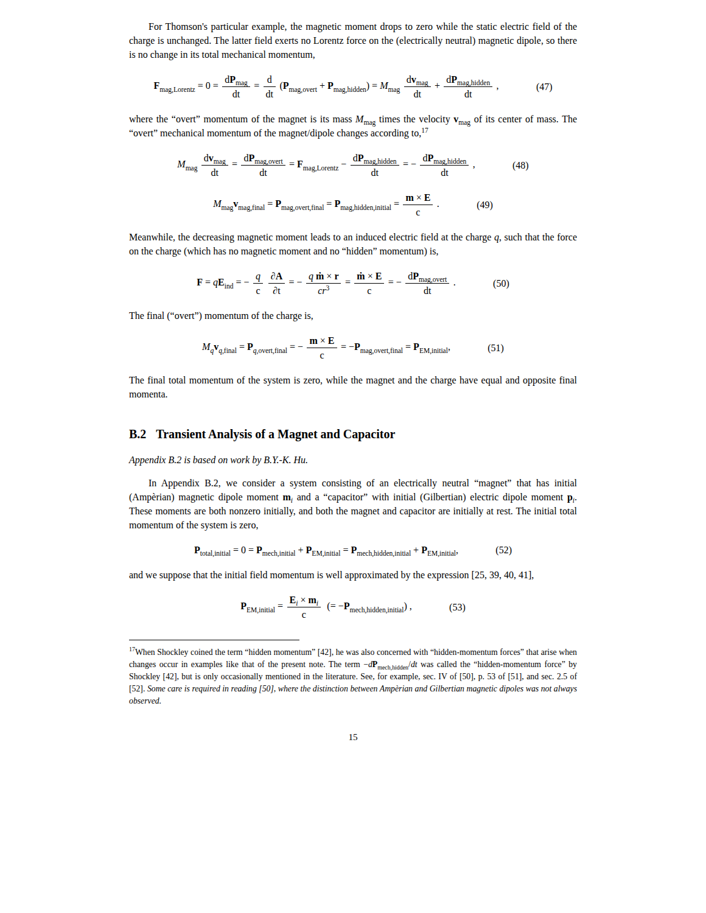For Thomson's particular example, the magnetic moment drops to zero while the static electric field of the charge is unchanged. The latter field exerts no Lorentz force on the (electrically neutral) magnetic dipole, so there is no change in its total mechanical momentum,
Fmag,Lorentz = 0 = dPmag dt = ddt (Pmag,overt + Pmag,hidden) = Mmag dvmag dt + dPmag,hidden dt ,
(47)
where the “overt” momentum of the magnet is its mass Mmag times the velocity vmag of its center of mass. The “overt” mechanical momentum of the magnet/dipole changes according to,17
Mmag dvmag dt = dPmag,overt dt = Fmag,Lorentz − dPmag,hidden dt = − dPmag,hidden dt ,
(48)
Mmagvmag,final = Pmag,overt,final = Pmag,hidden,initial = m × E c .
(49)
Meanwhile, the decreasing magnetic moment leads to an induced electric field at the charge q, such that the force on the charge (which has no magnetic moment and no “hidden” momentum) is,
F = qEind = − qc ∂A∂t = − q ṁ × r cr3 = ṁ × E c = − dPmag,overt dt .
(50)
The final (“overt”) momentum of the charge is,
Mqvq,final = Pq,overt,final = − m × E c = −Pmag,overt,final = PEM,initial,
(51)
The final total momentum of the system is zero, while the magnet and the charge have equal and opposite final momenta.
B.2 Transient Analysis of a Magnet and Capacitor
Appendix B.2 is based on work by B.Y.-K. Hu.
In Appendix B.2, we consider a system consisting of an electrically neutral “magnet” that has initial (Ampèrian) magnetic dipole moment mi and a “capacitor” with initial (Gilbertian) electric dipole moment pi. These moments are both nonzero initially, and both the magnet and capacitor are initially at rest. The initial total momentum of the system is zero,
Ptotal,initial = 0 = Pmech,initial + PEM,initial = Pmech,hidden,initial + PEM,initial,
(52)
and we suppose that the initial field momentum is well approximated by the expression [25, 39, 40, 41],
PEM,initial = Ei × mi c (= −Pmech,hidden,initial) ,
(53)
17When Shockley coined the term “hidden momentum” [42], he was also concerned with “hidden-momentum forces” that arise when changes occur in examples like that of the present note. The term −dPmech,hidden/dt was called the “hidden-momentum force” by Shockley [42], but is only occasionally mentioned in the literature. See, for example, sec. IV of [50], p. 53 of [51], and sec. 2.5 of [52]. Some care is required in reading [50], where the distinction between Ampèrian and Gilbertian magnetic dipoles was not always observed.
15